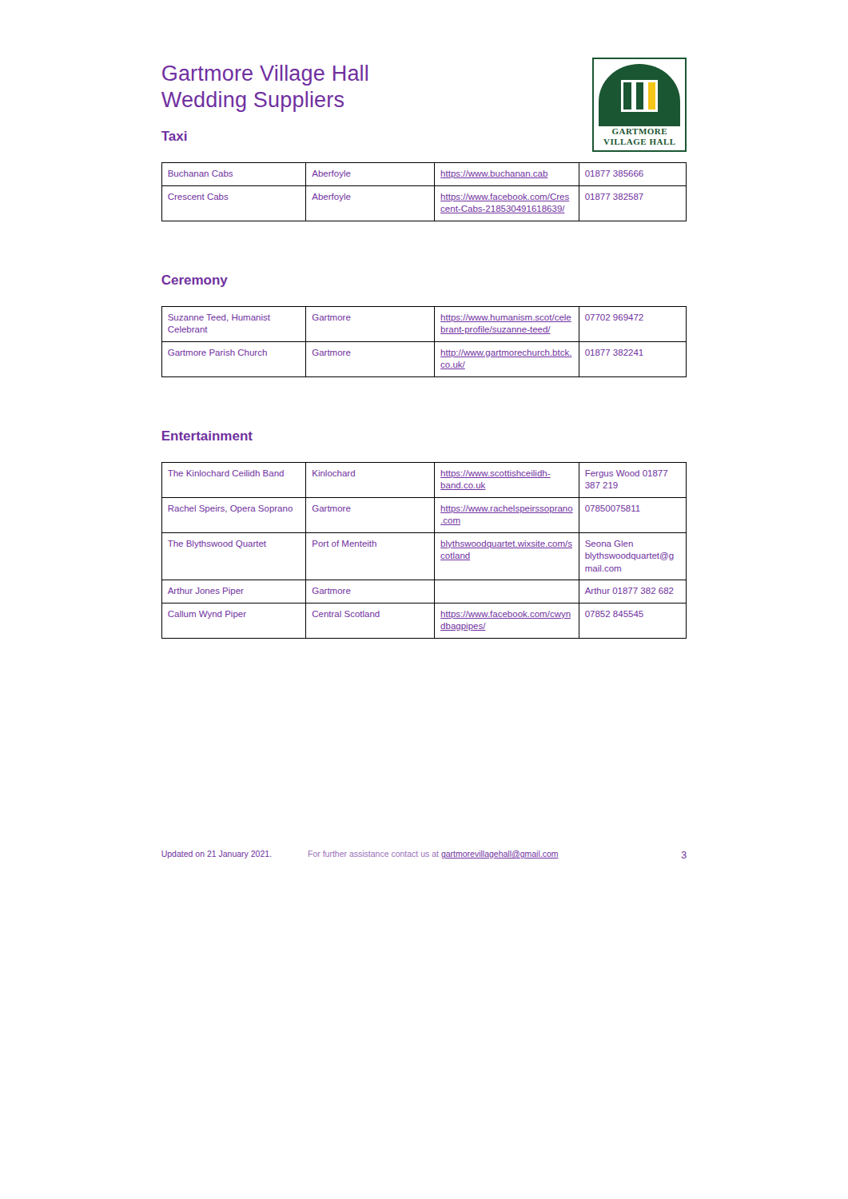Gartmore Village Hall
Wedding Suppliers
GARTMORE
VILLAGE HALL
Taxi
| Buchanan Cabs | Aberfoyle | https://www.buchanan.cab | 01877 385666 |
| Crescent Cabs | Aberfoyle | https://www.facebook.com/Crescent-Cabs-218530491618639/ | 01877 382587 |
Ceremony
| Suzanne Teed, Humanist Celebrant | Gartmore | https://www.humanism.scot/celebrant-profile/suzanne-teed/ | 07702 969472 |
| Gartmore Parish Church | Gartmore | http://www.gartmorechurch.btck.co.uk/ | 01877 382241 |
Entertainment
| The Kinlochard Ceilidh Band | Kinlochard | https://www.scottishceilidh-band.co.uk | Fergus Wood 01877 387 219 |
| Rachel Speirs, Opera Soprano | Gartmore | https://www.rachelspeirssoprano.com | 07850075811 |
| The Blythswood Quartet | Port of Menteith | blythswoodquartet.wixsite.com/scotland | Seona Glen blythswoodquartet@gmail.com |
| Arthur Jones Piper | Gartmore | | Arthur 01877 382 682 |
| Callum Wynd Piper | Central Scotland | https://www.facebook.com/cwyndbagpipes/ | 07852 845545 |
3 Updated on 21 January 2021. For further assistance contact us at gartmorevillagehall@gmail.com